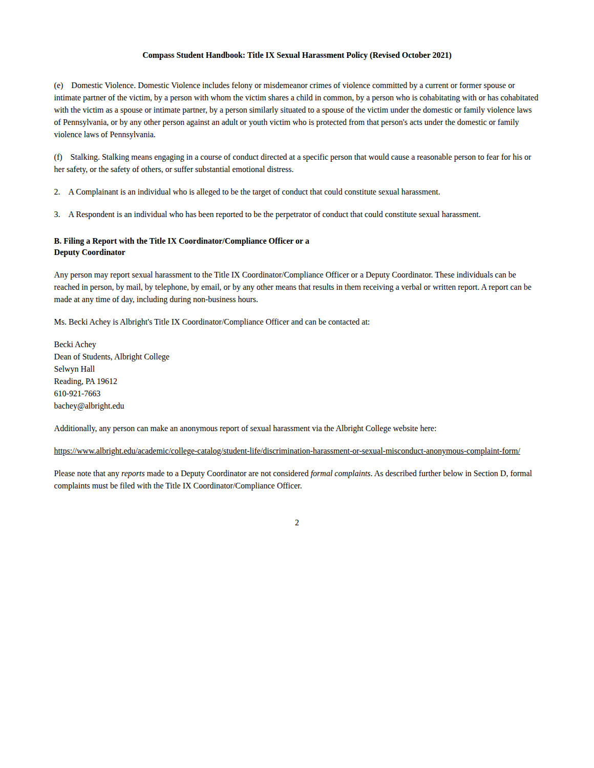Compass Student Handbook: Title IX Sexual Harassment Policy (Revised October 2021)
(e) Domestic Violence. Domestic Violence includes felony or misdemeanor crimes of violence committed by a current or former spouse or intimate partner of the victim, by a person with whom the victim shares a child in common, by a person who is cohabitating with or has cohabitated with the victim as a spouse or intimate partner, by a person similarly situated to a spouse of the victim under the domestic or family violence laws of Pennsylvania, or by any other person against an adult or youth victim who is protected from that person's acts under the domestic or family violence laws of Pennsylvania.
(f) Stalking. Stalking means engaging in a course of conduct directed at a specific person that would cause a reasonable person to fear for his or her safety, or the safety of others, or suffer substantial emotional distress.
2. A Complainant is an individual who is alleged to be the target of conduct that could constitute sexual harassment.
3. A Respondent is an individual who has been reported to be the perpetrator of conduct that could constitute sexual harassment.
B. Filing a Report with the Title IX Coordinator/Compliance Officer or a
Deputy Coordinator
Any person may report sexual harassment to the Title IX Coordinator/Compliance Officer or a Deputy Coordinator. These individuals can be reached in person, by mail, by telephone, by email, or by any other means that results in them receiving a verbal or written report. A report can be made at any time of day, including during non-business hours.
Ms. Becki Achey is Albright's Title IX Coordinator/Compliance Officer and can be contacted at:
Becki Achey
Dean of Students, Albright College
Selwyn Hall
Reading, PA 19612
610-921-7663
bachey@albright.edu
Additionally, any person can make an anonymous report of sexual harassment via the Albright College website here:
https://www.albright.edu/academic/college-catalog/student-life/discrimination-harassment-or-sexual-misconduct-anonymous-complaint-form/
Please note that any reports made to a Deputy Coordinator are not considered formal complaints. As described further below in Section D, formal complaints must be filed with the Title IX Coordinator/Compliance Officer.
2